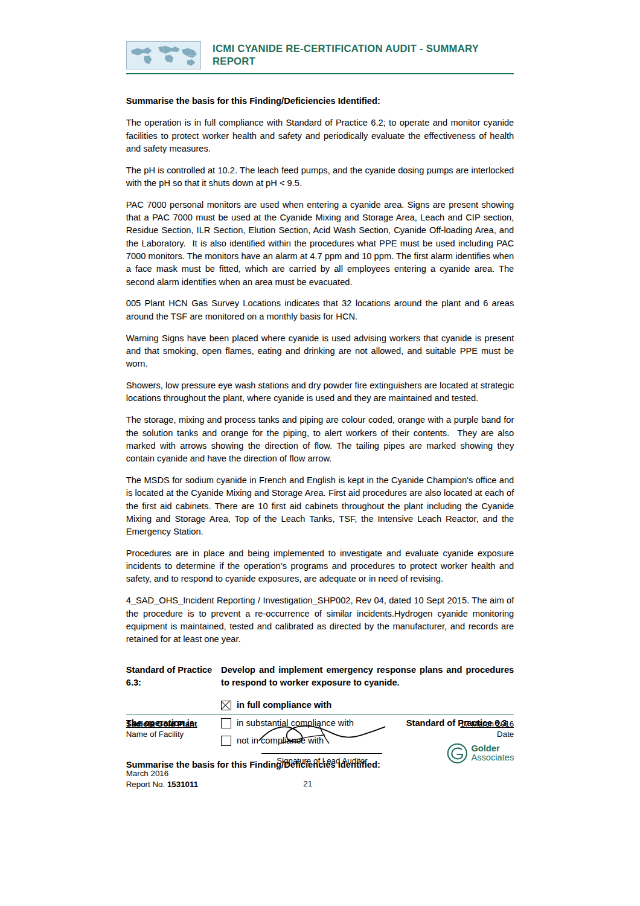ICMI CYANIDE RE-CERTIFICATION AUDIT - SUMMARY
REPORT
Summarise the basis for this Finding/Deficiencies Identified:
The operation is in full compliance with Standard of Practice 6.2; to operate and monitor cyanide facilities to protect worker health and safety and periodically evaluate the effectiveness of health and safety measures.
The pH is controlled at 10.2. The leach feed pumps, and the cyanide dosing pumps are interlocked with the pH so that it shuts down at pH < 9.5.
PAC 7000 personal monitors are used when entering a cyanide area. Signs are present showing that a PAC 7000 must be used at the Cyanide Mixing and Storage Area, Leach and CIP section, Residue Section, ILR Section, Elution Section, Acid Wash Section, Cyanide Off-loading Area, and the Laboratory. It is also identified within the procedures what PPE must be used including PAC 7000 monitors. The monitors have an alarm at 4.7 ppm and 10 ppm. The first alarm identifies when a face mask must be fitted, which are carried by all employees entering a cyanide area. The second alarm identifies when an area must be evacuated.
005 Plant HCN Gas Survey Locations indicates that 32 locations around the plant and 6 areas around the TSF are monitored on a monthly basis for HCN.
Warning Signs have been placed where cyanide is used advising workers that cyanide is present and that smoking, open flames, eating and drinking are not allowed, and suitable PPE must be worn.
Showers, low pressure eye wash stations and dry powder fire extinguishers are located at strategic locations throughout the plant, where cyanide is used and they are maintained and tested.
The storage, mixing and process tanks and piping are colour coded, orange with a purple band for the solution tanks and orange for the piping, to alert workers of their contents. They are also marked with arrows showing the direction of flow. The tailing pipes are marked showing they contain cyanide and have the direction of flow arrow.
The MSDS for sodium cyanide in French and English is kept in the Cyanide Champion's office and is located at the Cyanide Mixing and Storage Area. First aid procedures are also located at each of the first aid cabinets. There are 10 first aid cabinets throughout the plant including the Cyanide Mixing and Storage Area, Top of the Leach Tanks, TSF, the Intensive Leach Reactor, and the Emergency Station.
Procedures are in place and being implemented to investigate and evaluate cyanide exposure incidents to determine if the operation’s programs and procedures to protect worker health and safety, and to respond to cyanide exposures, are adequate or in need of revising.
4_SAD_OHS_Incident Reporting / Investigation_SHP002, Rev 04, dated 10 Sept 2015. The aim of the procedure is to prevent a re-occurrence of similar incidents.Hydrogen cyanide monitoring equipment is maintained, tested and calibrated as directed by the manufacturer, and records are retained for at least one year.
Standard of Practice 6.3:
Develop and implement emergency response plans and procedures to respond to worker exposure to cyanide.
in full compliance with
The operation is
in substantial compliance with
Standard of Practice 6.3
not in compliance with
Summarise the basis for this Finding/Deficiencies Identified:
Sadiola Gold Plant
Name of Facility
Signature of Lead Auditor
17 March 2016
Date
Golder
Associates
March 2016
Report No. 1531011
21